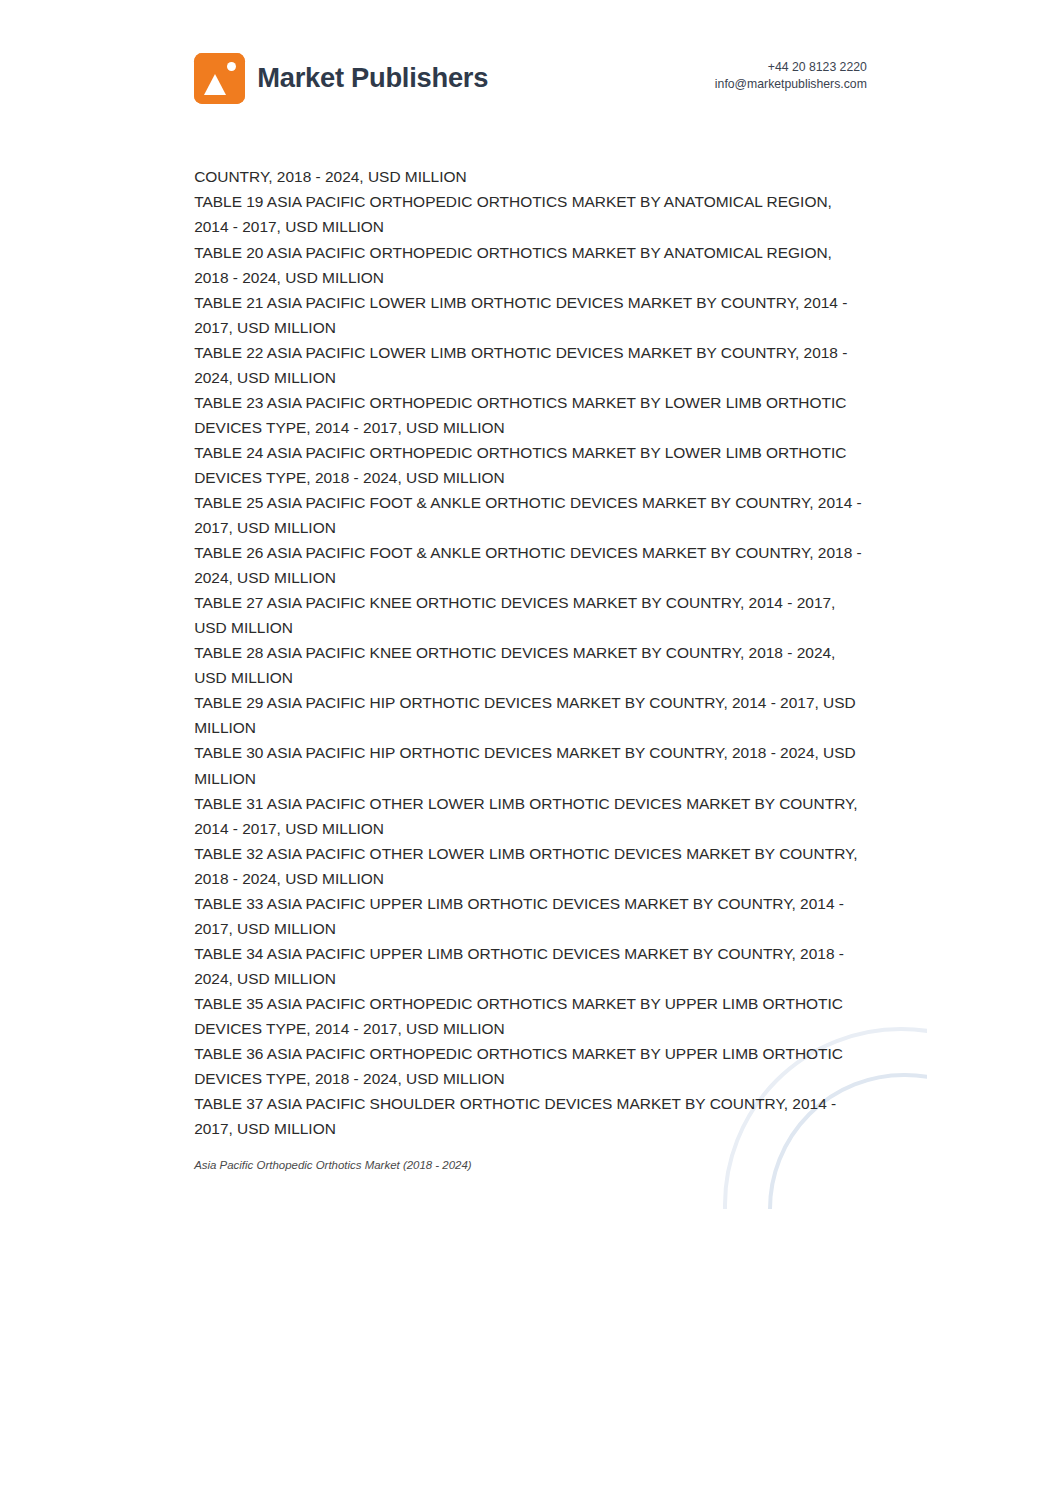Market Publishers
+44 20 8123 2220
info@marketpublishers.com
COUNTRY, 2018 - 2024, USD MILLION
TABLE 19 ASIA PACIFIC ORTHOPEDIC ORTHOTICS MARKET BY ANATOMICAL REGION, 2014 - 2017, USD MILLION
TABLE 20 ASIA PACIFIC ORTHOPEDIC ORTHOTICS MARKET BY ANATOMICAL REGION, 2018 - 2024, USD MILLION
TABLE 21 ASIA PACIFIC LOWER LIMB ORTHOTIC DEVICES MARKET BY COUNTRY, 2014 - 2017, USD MILLION
TABLE 22 ASIA PACIFIC LOWER LIMB ORTHOTIC DEVICES MARKET BY COUNTRY, 2018 - 2024, USD MILLION
TABLE 23 ASIA PACIFIC ORTHOPEDIC ORTHOTICS MARKET BY LOWER LIMB ORTHOTIC DEVICES TYPE, 2014 - 2017, USD MILLION
TABLE 24 ASIA PACIFIC ORTHOPEDIC ORTHOTICS MARKET BY LOWER LIMB ORTHOTIC DEVICES TYPE, 2018 - 2024, USD MILLION
TABLE 25 ASIA PACIFIC FOOT & ANKLE ORTHOTIC DEVICES MARKET BY COUNTRY, 2014 - 2017, USD MILLION
TABLE 26 ASIA PACIFIC FOOT & ANKLE ORTHOTIC DEVICES MARKET BY COUNTRY, 2018 - 2024, USD MILLION
TABLE 27 ASIA PACIFIC KNEE ORTHOTIC DEVICES MARKET BY COUNTRY, 2014 - 2017, USD MILLION
TABLE 28 ASIA PACIFIC KNEE ORTHOTIC DEVICES MARKET BY COUNTRY, 2018 - 2024, USD MILLION
TABLE 29 ASIA PACIFIC HIP ORTHOTIC DEVICES MARKET BY COUNTRY, 2014 - 2017, USD MILLION
TABLE 30 ASIA PACIFIC HIP ORTHOTIC DEVICES MARKET BY COUNTRY, 2018 - 2024, USD MILLION
TABLE 31 ASIA PACIFIC OTHER LOWER LIMB ORTHOTIC DEVICES MARKET BY COUNTRY, 2014 - 2017, USD MILLION
TABLE 32 ASIA PACIFIC OTHER LOWER LIMB ORTHOTIC DEVICES MARKET BY COUNTRY, 2018 - 2024, USD MILLION
TABLE 33 ASIA PACIFIC UPPER LIMB ORTHOTIC DEVICES MARKET BY COUNTRY, 2014 - 2017, USD MILLION
TABLE 34 ASIA PACIFIC UPPER LIMB ORTHOTIC DEVICES MARKET BY COUNTRY, 2018 - 2024, USD MILLION
TABLE 35 ASIA PACIFIC ORTHOPEDIC ORTHOTICS MARKET BY UPPER LIMB ORTHOTIC DEVICES TYPE, 2014 - 2017, USD MILLION
TABLE 36 ASIA PACIFIC ORTHOPEDIC ORTHOTICS MARKET BY UPPER LIMB ORTHOTIC DEVICES TYPE, 2018 - 2024, USD MILLION
TABLE 37 ASIA PACIFIC SHOULDER ORTHOTIC DEVICES MARKET BY COUNTRY, 2014 - 2017, USD MILLION
Asia Pacific Orthopedic Orthotics Market (2018 - 2024)